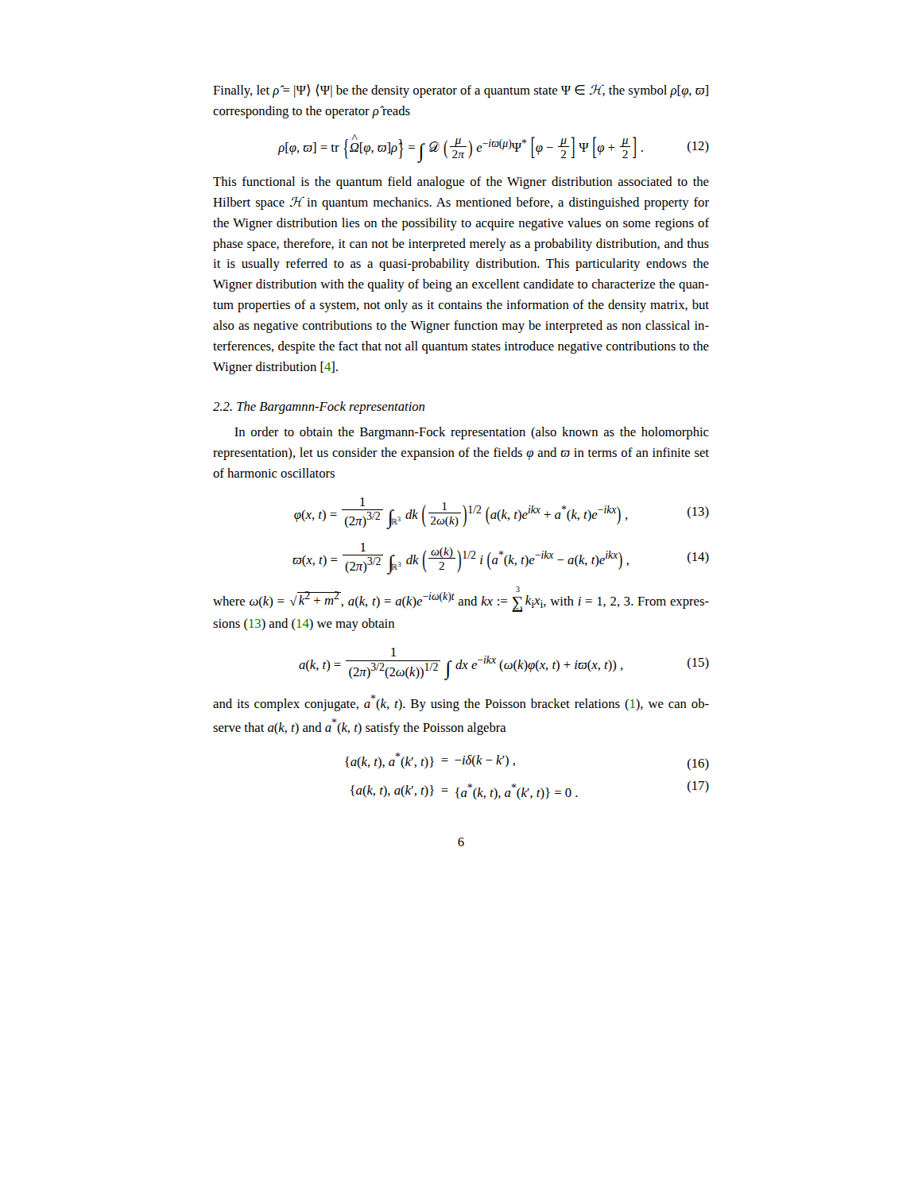Finally, let ρ̂ = |Ψ⟩ ⟨Ψ| be the density operator of a quantum state Ψ ∈ ℋ, the symbol ρ[φ, ϖ] corresponding to the operator ρ̂ reads
ρ[φ, ϖ] = tr {Ω[φ, ϖ]ρ̂} = ∫ 𝒟 (μ 2π) e−iϖ(μ)Ψ* [φ − μ 2] Ψ [φ + μ 2] .
(12)
This functional is the quantum field analogue of the Wigner distribution associated to the Hilbert space ℋ in quantum mechanics. As mentioned before, a distinguished property for the Wigner distribution lies on the possibility to acquire negative values on some regions of phase space, therefore, it can not be interpreted merely as a probability distribution, and thus it is usually referred to as a quasi-probability distribution. This particularity endows the Wigner distribution with the quality of being an excellent candidate to characterize the quantum properties of a system, not only as it contains the information of the density matrix, but also as negative contributions to the Wigner function may be interpreted as non classical interferences, despite the fact that not all quantum states introduce negative contributions to the Wigner distribution [4].
2.2. The Bargamnn-Fock representation
In order to obtain the Bargmann-Fock representation (also known as the holomorphic representation), let us consider the expansion of the fields φ and ϖ in terms of an infinite set of harmonic oscillators
φ(x, t) = 1(2π)3/2 ∫ℝ3 dk (12ω(k))1/2 (a(k, t)eikx + a*(k, t)e−ikx) ,
(13)
ϖ(x, t) = 1(2π)3/2 ∫ℝ3 dk (ω(k) 2)1/2 i (a*(k, t)e−ikx − a(k, t)eikx) ,
(14)
where ω(k) = √k2 + m2, a(k, t) = a(k)e−iω(k)t and kx := ∑3 i=1 kixi, with i = 1, 2, 3. From expressions (13) and (14) we may obtain
a(k, t) = 1(2π)3/2(2ω(k))1/2 ∫ dx e−ikx (ω(k)φ(x, t) + iϖ(x, t)) ,
(15)
and its complex conjugate, a*(k, t). By using the Poisson bracket relations (1), we can observe that a(k, t) and a*(k, t) satisfy the Poisson algebra
{a(k, t), a*(k′, t)}
=
−iδ(k − k′) ,
{a(k, t), a(k′, t)}
=
{a*(k, t), a*(k′, t)} = 0 .
(16)
(17)
6